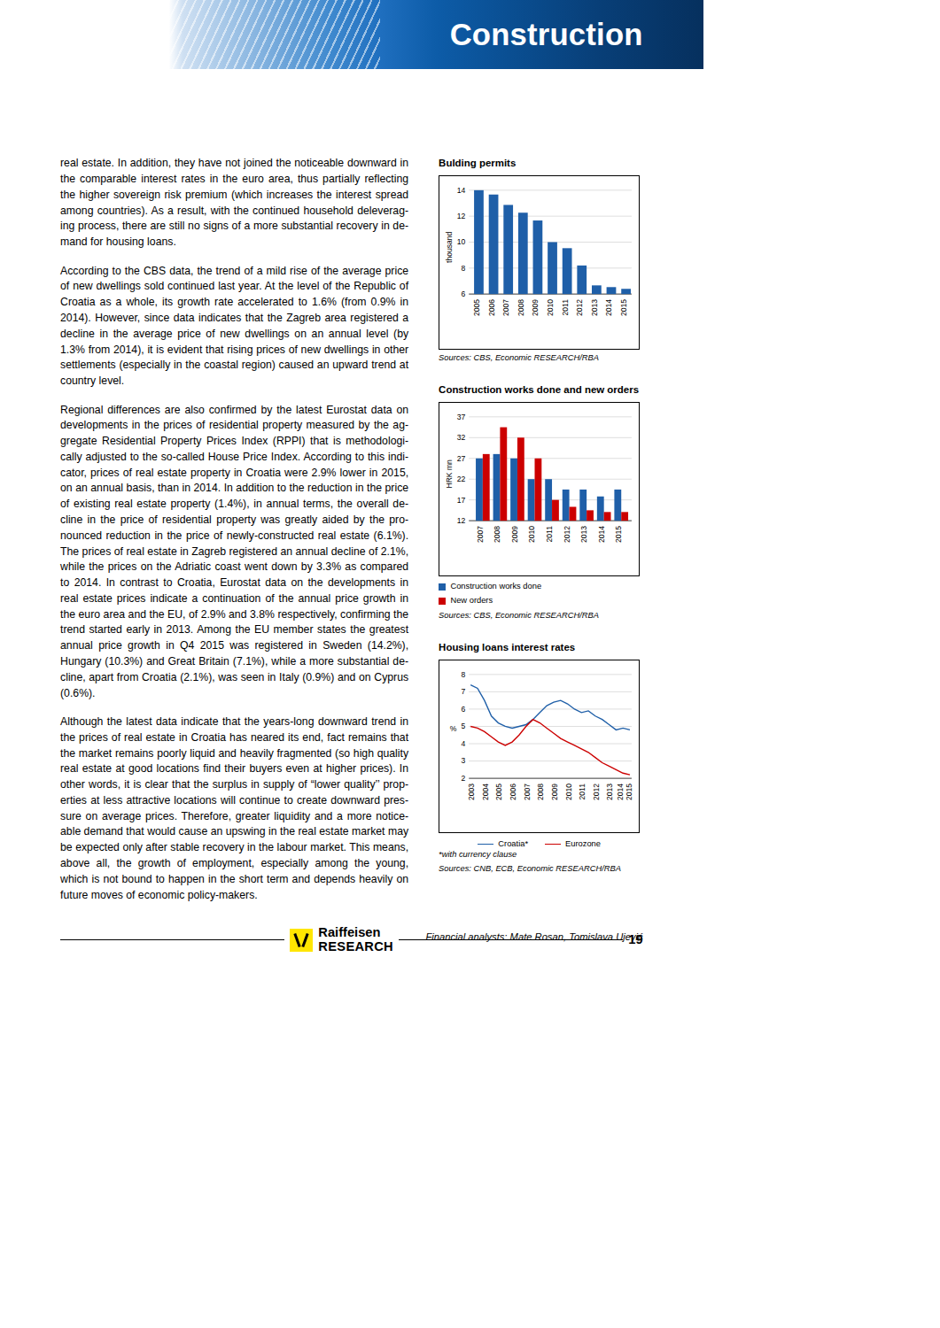Construction
real estate. In addition, they have not joined the noticeable downward in the comparable interest rates in the euro area, thus partially reflecting the higher sovereign risk premium (which increases the interest spread among countries). As a result, with the continued household deleveraging process, there are still no signs of a more substantial recovery in demand for housing loans.
According to the CBS data, the trend of a mild rise of the average price of new dwellings sold continued last year. At the level of the Republic of Croatia as a whole, its growth rate accelerated to 1.6% (from 0.9% in 2014). However, since data indicates that the Zagreb area registered a decline in the average price of new dwellings on an annual level (by 1.3% from 2014), it is evident that rising prices of new dwellings in other settlements (especially in the coastal region) caused an upward trend at country level.
Regional differences are also confirmed by the latest Eurostat data on developments in the prices of residential property measured by the aggregate Residential Property Prices Index (RPPI) that is methodologically adjusted to the so-called House Price Index. According to this indicator, prices of real estate property in Croatia were 2.9% lower in 2015, on an annual basis, than in 2014. In addition to the reduction in the price of existing real estate property (1.4%), in annual terms, the overall decline in the price of residential property was greatly aided by the pronounced reduction in the price of newly-constructed real estate (6.1%). The prices of real estate in Zagreb registered an annual decline of 2.1%, while the prices on the Adriatic coast went down by 3.3% as compared to 2014. In contrast to Croatia, Eurostat data on the developments in real estate prices indicate a continuation of the annual price growth in the euro area and the EU, of 2.9% and 3.8% respectively, confirming the trend started early in 2013. Among the EU member states the greatest annual price growth in Q4 2015 was registered in Sweden (14.2%), Hungary (10.3%) and Great Britain (7.1%), while a more substantial decline, apart from Croatia (2.1%), was seen in Italy (0.9%) and on Cyprus (0.6%).
Although the latest data indicate that the years-long downward trend in the prices of real estate in Croatia has neared its end, fact remains that the market remains poorly liquid and heavily fragmented (so high quality real estate at good locations find their buyers even at higher prices). In other words, it is clear that the surplus in supply of “lower quality’’ properties at less attractive locations will continue to create downward pressure on average prices. Therefore, greater liquidity and a more noticeable demand that would cause an upswing in the real estate market may be expected only after stable recovery in the labour market. This means, above all, the growth of employment, especially among the young, which is not bound to happen in the short term and depends heavily on future moves of economic policy-makers.
Bulding permits
14 12 10 8 6 thousand 2005 2006 2007 2008 2009 2010 2011 2012 2013 2014 2015
Sources: CBS, Economic RESEARCH/RBA
Construction works done and new orders
37 32 27 22 17 12 HRK mn 2007 2008 2009 2010 2011 2012 2013 2014 2015
Construction works done
New orders
Sources: CBS, Economic RESEARCH/RBA
Housing loans interest rates
8 7 6 5 4 3 2 % 2003 2004 2005 2006 2007 2008 2009 2010 2011 2012 2013 2014 2015
Croatia*
Eurozone
*with currency clause
Sources: CNB, ECB, Economic RESEARCH/RBA
Financial analysts: Mate Rosan, Tomislava Ujević
Raiffeisen
RESEARCH
19